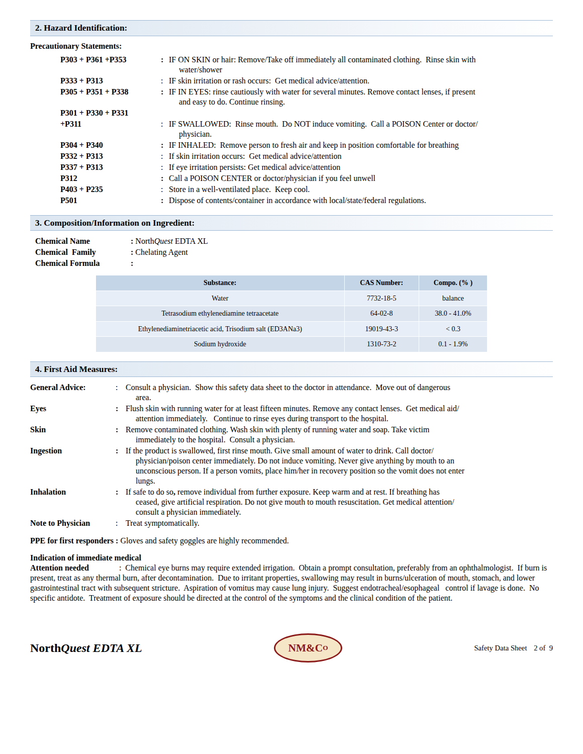2. Hazard Identification:
Precautionary Statements:
| P303 + P361 +P353 | : | IF ON SKIN or hair: Remove/Take off immediately all contaminated clothing. Rinse skin with water/shower |
| P333 + P313 | : | IF skin irritation or rash occurs: Get medical advice/attention. |
| P305 + P351 + P338 | : | IF IN EYES: rinse cautiously with water for several minutes. Remove contact lenses, if present and easy to do. Continue rinsing. |
| P301 + P330 + P331 | | |
| +P311 | : | IF SWALLOWED: Rinse mouth. Do NOT induce vomiting. Call a POISON Center or doctor/ physician. |
| P304 + P340 | : | IF INHALED: Remove person to fresh air and keep in position comfortable for breathing |
| P332 + P313 | : | If skin irritation occurs: Get medical advice/attention |
| P337 + P313 | : | If eye irritation persists: Get medical advice/attention |
| P312 | : | Call a POISON CENTER or doctor/physician if you feel unwell |
| P403 + P235 | : | Store in a well-ventilated place. Keep cool. |
| P501 | : | Dispose of contents/container in accordance with local/state/federal regulations. |
3. Composition/Information on Ingredient:
| Chemical Name | : | North Quest EDTA XL |
| Chemical Family | : | Chelating Agent |
| Chemical Formula | : | |
| Substance: | CAS Number: | Compo. (% ) |
| --- | --- | --- |
| Water | 7732-18-5 | balance |
| Tetrasodium ethylenediamine tetraacetate | 64-02-8 | 38.0 - 41.0% |
| Ethylenediaminetriacetic acid, Trisodium salt (ED3ANa3) | 19019-43-3 | < 0.3 |
| Sodium hydroxide | 1310-73-2 | 0.1 - 1.9% |
4. First Aid Measures:
| General Advice: | : | Consult a physician. Show this safety data sheet to the doctor in attendance. Move out of dangerous area. |
| Eyes | : | Flush skin with running water for at least fifteen minutes. Remove any contact lenses. Get medical aid/ attention immediately. Continue to rinse eyes during transport to the hospital. |
| Skin | : | Remove contaminated clothing. Wash skin with plenty of running water and soap. Take victim immediately to the hospital. Consult a physician. |
| Ingestion | : | If the product is swallowed, first rinse mouth. Give small amount of water to drink. Call doctor/ physician/poison center immediately. Do not induce vomiting. Never give anything by mouth to an unconscious person. If a person vomits, place him/her in recovery position so the vomit does not enter lungs. |
| Inhalation | : | If safe to do so , remove individual from further exposure. Keep warm and at rest. If breathing has ceased, give artificial respiration. Do not give mouth to mouth resuscitation. Get medical attention/ consult a physician immediately. |
| Note to Physician | : | Treat symptomatically. |
PPE for first responders : Gloves and safety goggles are highly recommended.
Indication of immediate medical
Attention needed : Chemical eye burns may require extended irrigation. Obtain a prompt consultation, preferably from an ophthalmologist. If burn is present, treat as any thermal burn, after decontamination. Due to irritant properties, swallowing may result in burns/ulceration of mouth, stomach, and lower gastrointestinal tract with subsequent stricture. Aspiration of vomitus may cause lung injury. Suggest endotracheal/esophageal control if lavage is done. No specific antidote. Treatment of exposure should be directed at the control of the symptoms and the clinical condition of the patient.
North Quest EDTA XL
NM&CO
Safety Data Sheet 2 of 9